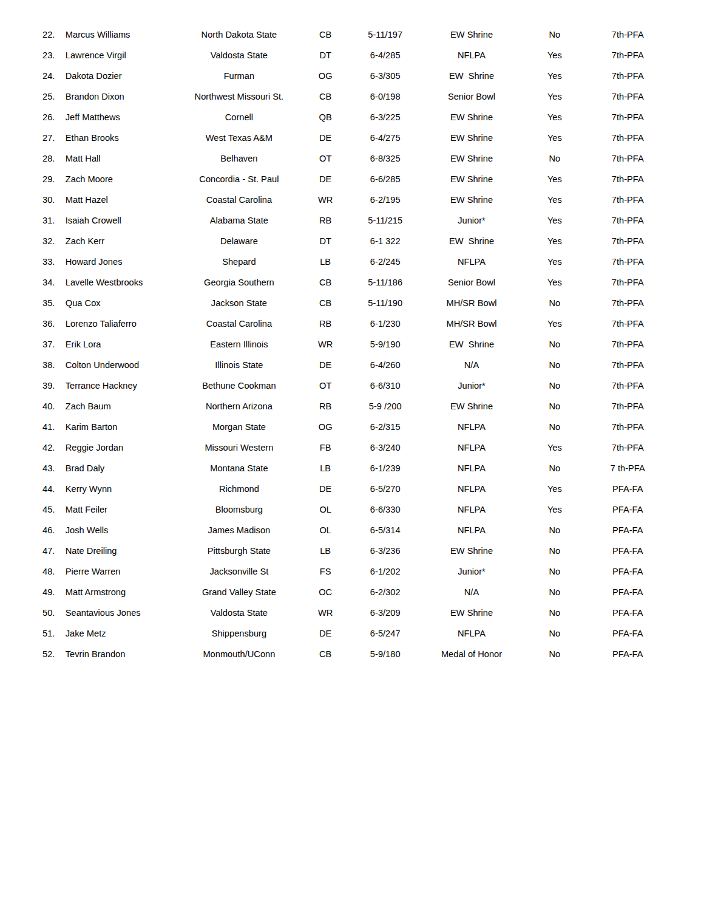| 22. | Marcus Williams | North Dakota State | CB | 5-11/197 | EW Shrine | No | 7th-PFA |
| 23. | Lawrence Virgil | Valdosta State | DT | 6-4/285 | NFLPA | Yes | 7th-PFA |
| 24. | Dakota Dozier | Furman | OG | 6-3/305 | EW Shrine | Yes | 7th-PFA |
| 25. | Brandon Dixon | Northwest Missouri St. | CB | 6-0/198 | Senior Bowl | Yes | 7th-PFA |
| 26. | Jeff Matthews | Cornell | QB | 6-3/225 | EW Shrine | Yes | 7th-PFA |
| 27. | Ethan Brooks | West Texas A&M | DE | 6-4/275 | EW Shrine | Yes | 7th-PFA |
| 28. | Matt Hall | Belhaven | OT | 6-8/325 | EW Shrine | No | 7th-PFA |
| 29. | Zach Moore | Concordia - St. Paul | DE | 6-6/285 | EW Shrine | Yes | 7th-PFA |
| 30. | Matt Hazel | Coastal Carolina | WR | 6-2/195 | EW Shrine | Yes | 7th-PFA |
| 31. | Isaiah Crowell | Alabama State | RB | 5-11/215 | Junior* | Yes | 7th-PFA |
| 32. | Zach Kerr | Delaware | DT | 6-1 322 | EW Shrine | Yes | 7th-PFA |
| 33. | Howard Jones | Shepard | LB | 6-2/245 | NFLPA | Yes | 7th-PFA |
| 34. | Lavelle Westbrooks | Georgia Southern | CB | 5-11/186 | Senior Bowl | Yes | 7th-PFA |
| 35. | Qua Cox | Jackson State | CB | 5-11/190 | MH/SR Bowl | No | 7th-PFA |
| 36. | Lorenzo Taliaferro | Coastal Carolina | RB | 6-1/230 | MH/SR Bowl | Yes | 7th-PFA |
| 37. | Erik Lora | Eastern Illinois | WR | 5-9/190 | EW Shrine | No | 7th-PFA |
| 38. | Colton Underwood | Illinois State | DE | 6-4/260 | N/A | No | 7th-PFA |
| 39. | Terrance Hackney | Bethune Cookman | OT | 6-6/310 | Junior* | No | 7th-PFA |
| 40. | Zach Baum | Northern Arizona | RB | 5-9 /200 | EW Shrine | No | 7th-PFA |
| 41. | Karim Barton | Morgan State | OG | 6-2/315 | NFLPA | No | 7th-PFA |
| 42. | Reggie Jordan | Missouri Western | FB | 6-3/240 | NFLPA | Yes | 7th-PFA |
| 43. | Brad Daly | Montana State | LB | 6-1/239 | NFLPA | No | 7 th-PFA |
| 44. | Kerry Wynn | Richmond | DE | 6-5/270 | NFLPA | Yes | PFA-FA |
| 45. | Matt Feiler | Bloomsburg | OL | 6-6/330 | NFLPA | Yes | PFA-FA |
| 46. | Josh Wells | James Madison | OL | 6-5/314 | NFLPA | No | PFA-FA |
| 47. | Nate Dreiling | Pittsburgh State | LB | 6-3/236 | EW Shrine | No | PFA-FA |
| 48. | Pierre Warren | Jacksonville St | FS | 6-1/202 | Junior* | No | PFA-FA |
| 49. | Matt Armstrong | Grand Valley State | OC | 6-2/302 | N/A | No | PFA-FA |
| 50. | Seantavious Jones | Valdosta State | WR | 6-3/209 | EW Shrine | No | PFA-FA |
| 51. | Jake Metz | Shippensburg | DE | 6-5/247 | NFLPA | No | PFA-FA |
| 52. | Tevrin Brandon | Monmouth/UConn | CB | 5-9/180 | Medal of Honor | No | PFA-FA |